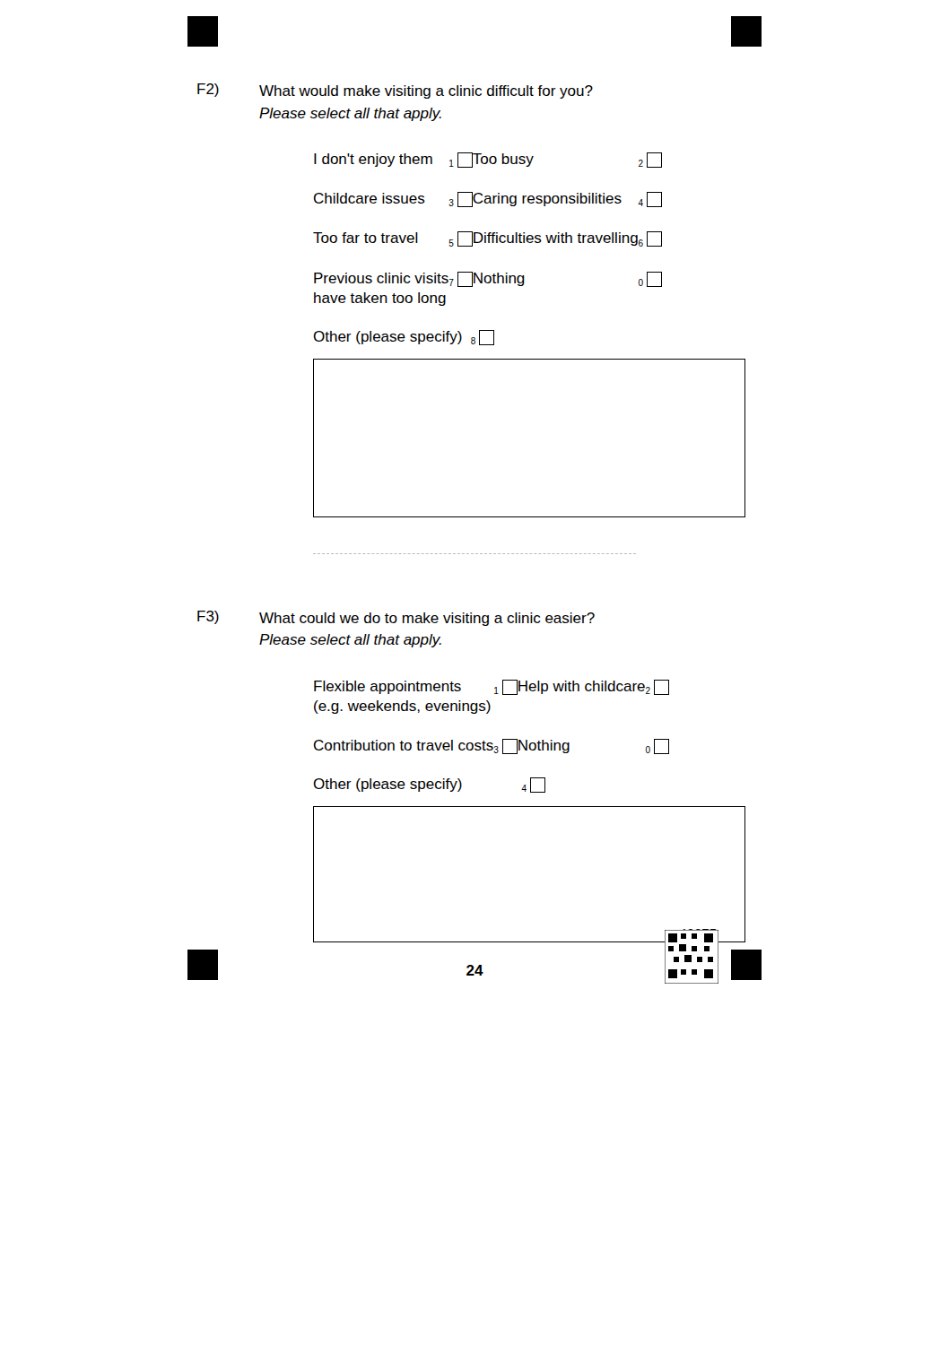F2)
What would make visiting a clinic difficult for you?
Please select all that apply.
| I don't enjoy them | 1 | Too busy | 2 |
| Childcare issues | 3 | Caring responsibilities | 4 |
| Too far to travel | 5 | Difficulties with travelling | 6 |
| Previous clinic visits have taken too long | 7 | Nothing | 0 |
Other (please specify) 8
F3)
What could we do to make visiting a clinic easier?
Please select all that apply.
| Flexible appointments (e.g. weekends, evenings) | 1 | Help with childcare | 2 |
| Contribution to travel costs | 3 | Nothing | 0 |
Other (please specify) 4
46275
24